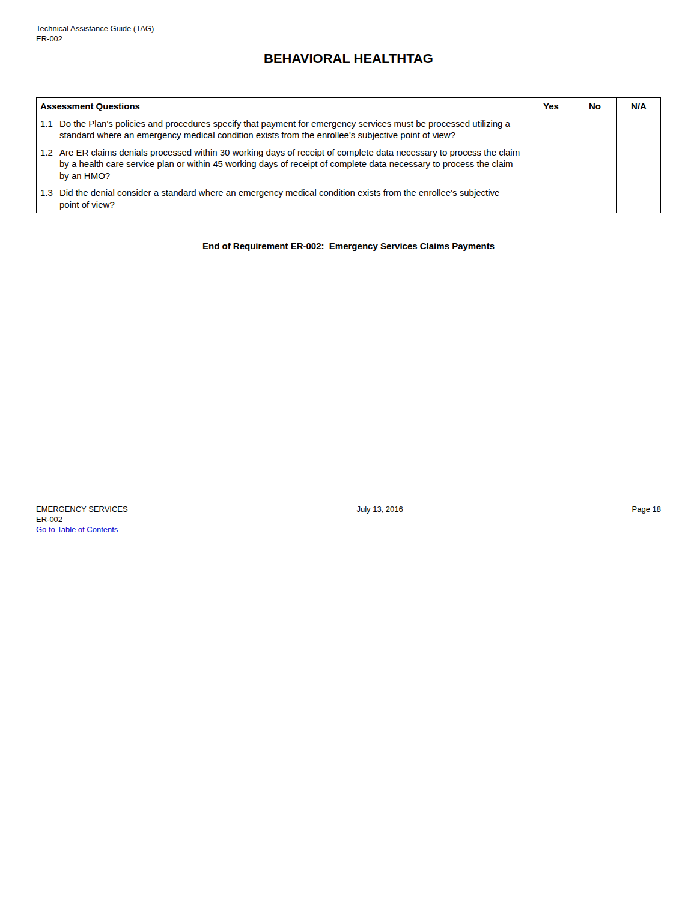Technical Assistance Guide (TAG)
ER-002
BEHAVIORAL HEALTHTAG
| Assessment Questions | Yes | No | N/A |
| --- | --- | --- | --- |
| 1.1 Do the Plan's policies and procedures specify that payment for emergency services must be processed utilizing a standard where an emergency medical condition exists from the enrollee's subjective point of view? | | | |
| 1.2 Are ER claims denials processed within 30 working days of receipt of complete data necessary to process the claim by a health care service plan or within 45 working days of receipt of complete data necessary to process the claim by an HMO? | | | |
| 1.3 Did the denial consider a standard where an emergency medical condition exists from the enrollee's subjective point of view? | | | |
End of Requirement ER-002: Emergency Services Claims Payments
EMERGENCY SERVICES
July 13, 2016
Page 18
ER-002
Go to Table of Contents